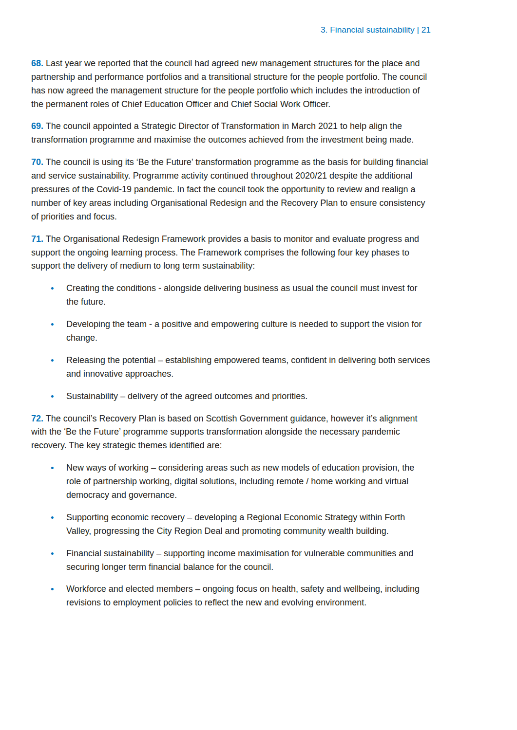3. Financial sustainability | 21
68. Last year we reported that the council had agreed new management structures for the place and partnership and performance portfolios and a transitional structure for the people portfolio. The council has now agreed the management structure for the people portfolio which includes the introduction of the permanent roles of Chief Education Officer and Chief Social Work Officer.
69. The council appointed a Strategic Director of Transformation in March 2021 to help align the transformation programme and maximise the outcomes achieved from the investment being made.
70. The council is using its ‘Be the Future’ transformation programme as the basis for building financial and service sustainability. Programme activity continued throughout 2020/21 despite the additional pressures of the Covid-19 pandemic. In fact the council took the opportunity to review and realign a number of key areas including Organisational Redesign and the Recovery Plan to ensure consistency of priorities and focus.
71. The Organisational Redesign Framework provides a basis to monitor and evaluate progress and support the ongoing learning process. The Framework comprises the following four key phases to support the delivery of medium to long term sustainability:
Creating the conditions - alongside delivering business as usual the council must invest for the future.
Developing the team - a positive and empowering culture is needed to support the vision for change.
Releasing the potential – establishing empowered teams, confident in delivering both services and innovative approaches.
Sustainability – delivery of the agreed outcomes and priorities.
72. The council’s Recovery Plan is based on Scottish Government guidance, however it’s alignment with the ‘Be the Future’ programme supports transformation alongside the necessary pandemic recovery. The key strategic themes identified are:
New ways of working – considering areas such as new models of education provision, the role of partnership working, digital solutions, including remote / home working and virtual democracy and governance.
Supporting economic recovery – developing a Regional Economic Strategy within Forth Valley, progressing the City Region Deal and promoting community wealth building.
Financial sustainability – supporting income maximisation for vulnerable communities and securing longer term financial balance for the council.
Workforce and elected members – ongoing focus on health, safety and wellbeing, including revisions to employment policies to reflect the new and evolving environment.